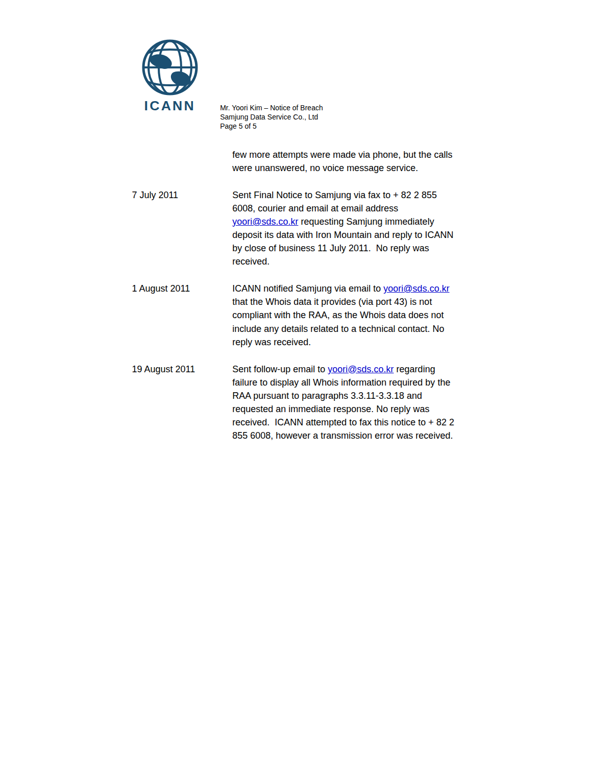ICANN
Mr. Yoori Kim – Notice of Breach
Samjung Data Service Co., Ltd
Page 5 of 5
few more attempts were made via phone, but the calls were unanswered, no voice message service.
| 7 July 2011 | Sent Final Notice to Samjung via fax to + 82 2 855 6008, courier and email at email address yoori@sds.co.kr requesting Samjung immediately deposit its data with Iron Mountain and reply to ICANN by close of business 11 July 2011. No reply was received. |
| 1 August 2011 | ICANN notified Samjung via email to yoori@sds.co.kr that the Whois data it provides (via port 43) is not compliant with the RAA, as the Whois data does not include any details related to a technical contact. No reply was received. |
| 19 August 2011 | Sent follow-up email to yoori@sds.co.kr regarding failure to display all Whois information required by the RAA pursuant to paragraphs 3.3.11-3.3.18 and requested an immediate response. No reply was received. ICANN attempted to fax this notice to + 82 2 855 6008, however a transmission error was received. |